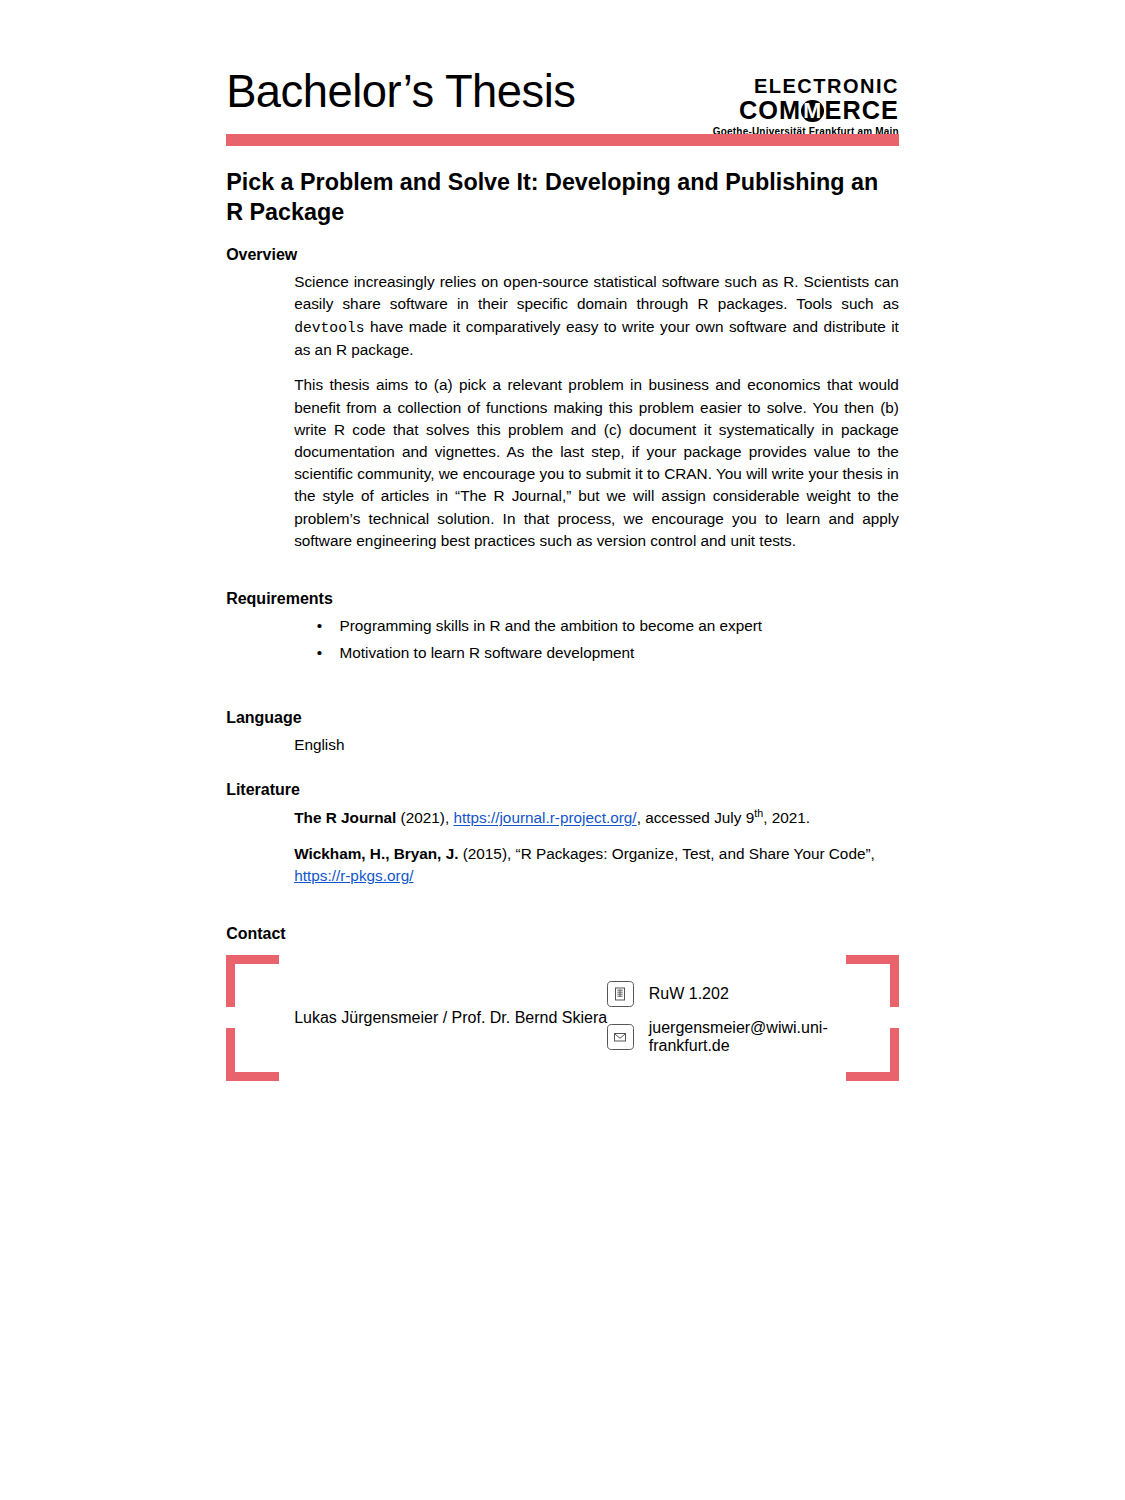Bachelor’s Thesis
ELECTRONIC
COMMERCE
Goethe-Universität Frankfurt am Main
Pick a Problem and Solve It: Developing and Publishing an R Package
Overview
Science increasingly relies on open-source statistical software such as R. Scientists can easily share software in their specific domain through R packages. Tools such as devtools have made it comparatively easy to write your own software and distribute it as an R package.
This thesis aims to (a) pick a relevant problem in business and economics that would benefit from a collection of functions making this problem easier to solve. You then (b) write R code that solves this problem and (c) document it systematically in package documentation and vignettes. As the last step, if your package provides value to the scientific community, we encourage you to submit it to CRAN. You will write your thesis in the style of articles in “The R Journal,” but we will assign considerable weight to the problem’s technical solution. In that process, we encourage you to learn and apply software engineering best practices such as version control and unit tests.
Requirements
Programming skills in R and the ambition to become an expert
Motivation to learn R software development
Language
English
Literature
The R Journal (2021), https://journal.r-project.org/, accessed July 9th, 2021.
Wickham, H., Bryan, J. (2015), “R Packages: Organize, Test, and Share Your Code”, https://r-pkgs.org/
Contact
Lukas Jürgensmeier / Prof. Dr. Bernd Skiera
RuW 1.202
juergensmeier@wiwi.uni-frankfurt.de